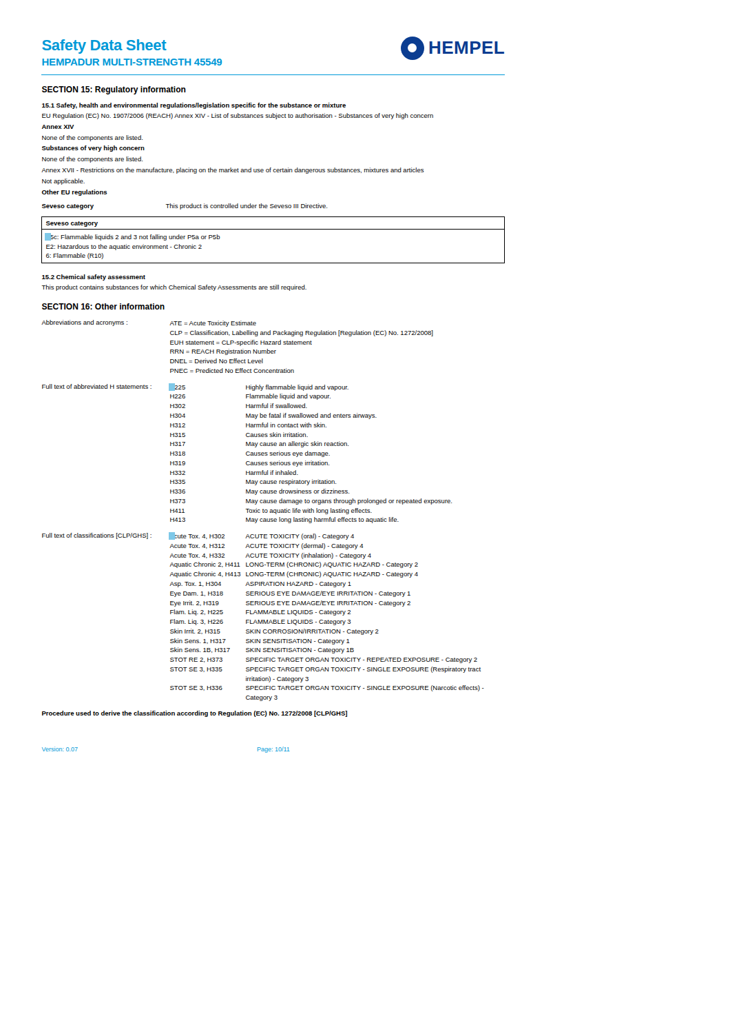Safety Data Sheet
HEMPADUR MULTI-STRENGTH 45549
HEMPEL
SECTION 15: Regulatory information
15.1 Safety, health and environmental regulations/legislation specific for the substance or mixture
EU Regulation (EC) No. 1907/2006 (REACH) Annex XIV - List of substances subject to authorisation - Substances of very high concern
Annex XIV
None of the components are listed.
Substances of very high concern
None of the components are listed.
Annex XVII - Restrictions on the manufacture, placing on the market and use of certain dangerous substances, mixtures and articles
Not applicable.
Other EU regulations
Seveso category
This product is controlled under the Seveso III Directive.
| Seveso category |
| --- |
| P5c: Flammable liquids 2 and 3 not falling under P5a or P5b E2: Hazardous to the aquatic environment - Chronic 2 6: Flammable (R10) |
15.2 Chemical safety assessment
This product contains substances for which Chemical Safety Assessments are still required.
SECTION 16: Other information
Abbreviations and acronyms :
ATE = Acute Toxicity Estimate
CLP = Classification, Labelling and Packaging Regulation [Regulation (EC) No. 1272/2008]
EUH statement = CLP-specific Hazard statement
RRN = REACH Registration Number
DNEL = Derived No Effect Level
PNEC = Predicted No Effect Concentration
Full text of abbreviated H statements :
| H225 | Highly flammable liquid and vapour. |
| H226 | Flammable liquid and vapour. |
| H302 | Harmful if swallowed. |
| H304 | May be fatal if swallowed and enters airways. |
| H312 | Harmful in contact with skin. |
| H315 | Causes skin irritation. |
| H317 | May cause an allergic skin reaction. |
| H318 | Causes serious eye damage. |
| H319 | Causes serious eye irritation. |
| H332 | Harmful if inhaled. |
| H335 | May cause respiratory irritation. |
| H336 | May cause drowsiness or dizziness. |
| H373 | May cause damage to organs through prolonged or repeated exposure. |
| H411 | Toxic to aquatic life with long lasting effects. |
| H413 | May cause long lasting harmful effects to aquatic life. |
Full text of classifications [CLP/GHS] :
| Acute Tox. 4, H302 | ACUTE TOXICITY (oral) - Category 4 |
| Acute Tox. 4, H312 | ACUTE TOXICITY (dermal) - Category 4 |
| Acute Tox. 4, H332 | ACUTE TOXICITY (inhalation) - Category 4 |
| Aquatic Chronic 2, H411 | LONG-TERM (CHRONIC) AQUATIC HAZARD - Category 2 |
| Aquatic Chronic 4, H413 | LONG-TERM (CHRONIC) AQUATIC HAZARD - Category 4 |
| Asp. Tox. 1, H304 | ASPIRATION HAZARD - Category 1 |
| Eye Dam. 1, H318 | SERIOUS EYE DAMAGE/EYE IRRITATION - Category 1 |
| Eye Irrit. 2, H319 | SERIOUS EYE DAMAGE/EYE IRRITATION - Category 2 |
| Flam. Liq. 2, H225 | FLAMMABLE LIQUIDS - Category 2 |
| Flam. Liq. 3, H226 | FLAMMABLE LIQUIDS - Category 3 |
| Skin Irrit. 2, H315 | SKIN CORROSION/IRRITATION - Category 2 |
| Skin Sens. 1, H317 | SKIN SENSITISATION - Category 1 |
| Skin Sens. 1B, H317 | SKIN SENSITISATION - Category 1B |
| STOT RE 2, H373 | SPECIFIC TARGET ORGAN TOXICITY - REPEATED EXPOSURE - Category 2 |
| STOT SE 3, H335 | SPECIFIC TARGET ORGAN TOXICITY - SINGLE EXPOSURE (Respiratory tract irritation) - Category 3 |
| STOT SE 3, H336 | SPECIFIC TARGET ORGAN TOXICITY - SINGLE EXPOSURE (Narcotic effects) - Category 3 |
Procedure used to derive the classification according to Regulation (EC) No. 1272/2008 [CLP/GHS]
Version: 0.07
Page: 10/11